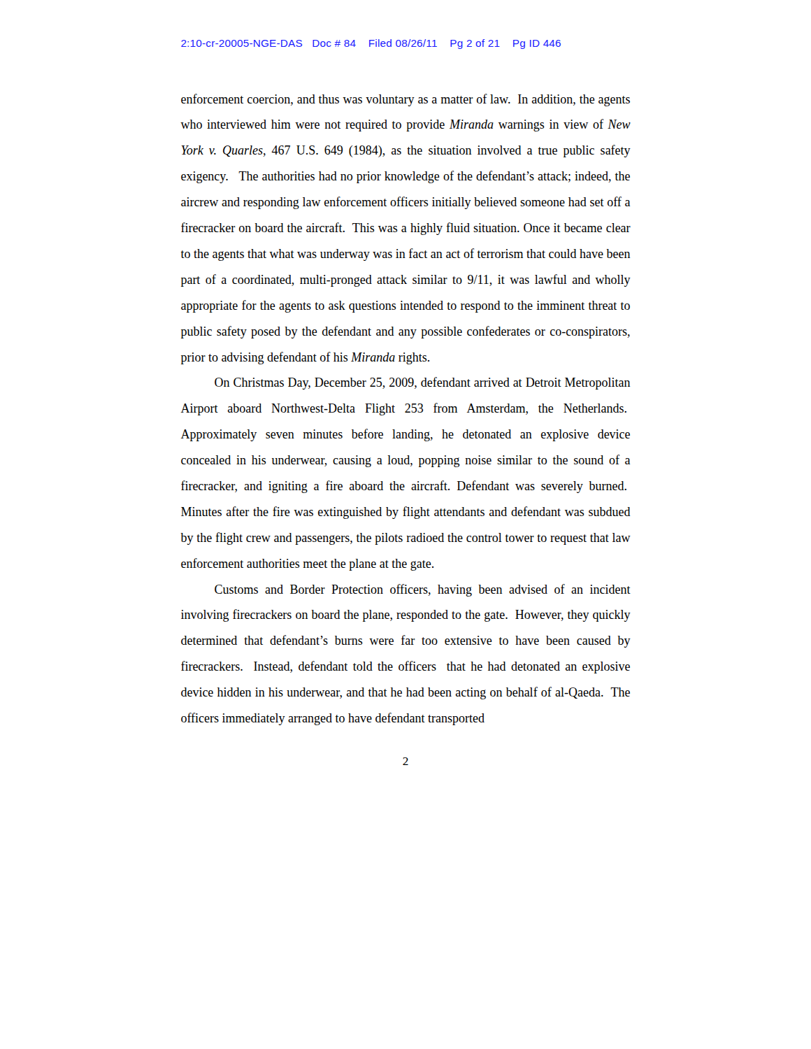2:10-cr-20005-NGE-DAS Doc # 84 Filed 08/26/11 Pg 2 of 21 Pg ID 446
enforcement coercion, and thus was voluntary as a matter of law. In addition, the agents who interviewed him were not required to provide Miranda warnings in view of New York v. Quarles, 467 U.S. 649 (1984), as the situation involved a true public safety exigency. The authorities had no prior knowledge of the defendant’s attack; indeed, the aircrew and responding law enforcement officers initially believed someone had set off a firecracker on board the aircraft. This was a highly fluid situation. Once it became clear to the agents that what was underway was in fact an act of terrorism that could have been part of a coordinated, multi-pronged attack similar to 9/11, it was lawful and wholly appropriate for the agents to ask questions intended to respond to the imminent threat to public safety posed by the defendant and any possible confederates or co-conspirators, prior to advising defendant of his Miranda rights.
On Christmas Day, December 25, 2009, defendant arrived at Detroit Metropolitan Airport aboard Northwest-Delta Flight 253 from Amsterdam, the Netherlands. Approximately seven minutes before landing, he detonated an explosive device concealed in his underwear, causing a loud, popping noise similar to the sound of a firecracker, and igniting a fire aboard the aircraft. Defendant was severely burned. Minutes after the fire was extinguished by flight attendants and defendant was subdued by the flight crew and passengers, the pilots radioed the control tower to request that law enforcement authorities meet the plane at the gate.
Customs and Border Protection officers, having been advised of an incident involving firecrackers on board the plane, responded to the gate. However, they quickly determined that defendant’s burns were far too extensive to have been caused by firecrackers. Instead, defendant told the officers that he had detonated an explosive device hidden in his underwear, and that he had been acting on behalf of al-Qaeda. The officers immediately arranged to have defendant transported
2